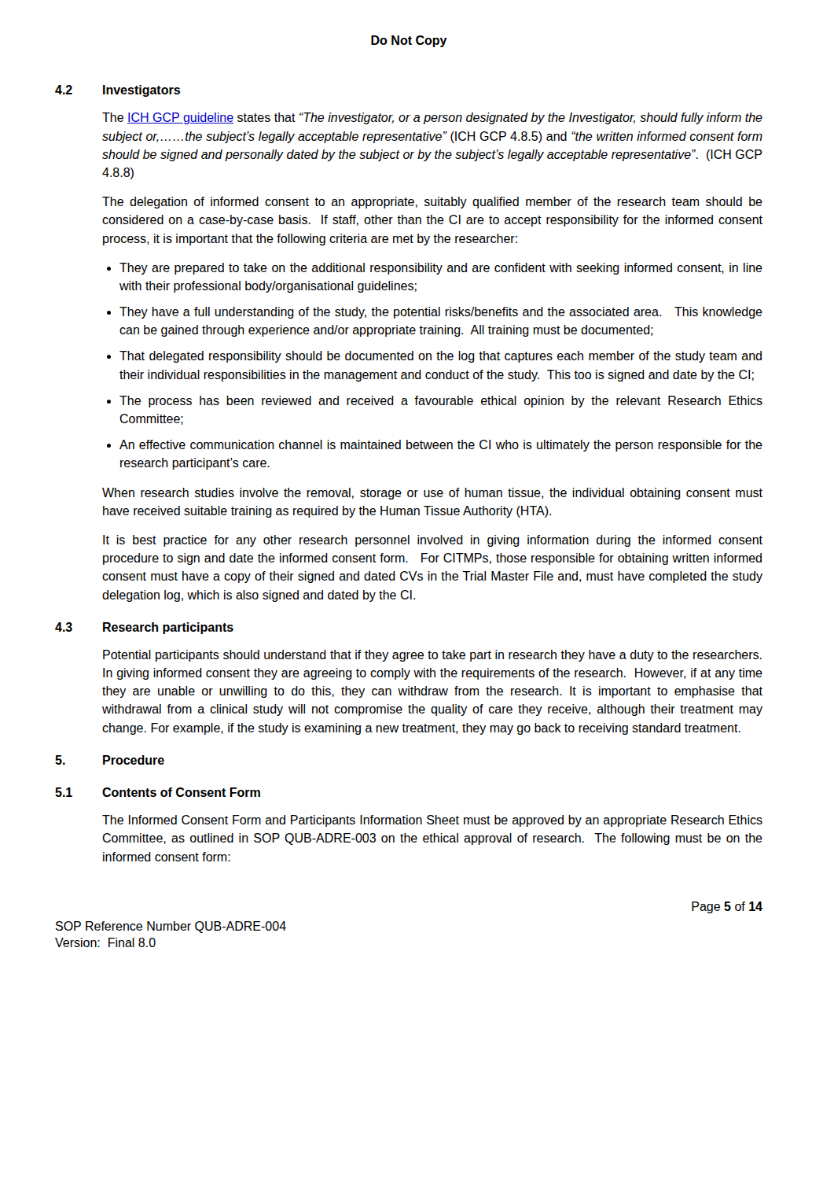Do Not Copy
4.2 Investigators
The ICH GCP guideline states that “The investigator, or a person designated by the Investigator, should fully inform the subject or,……the subject’s legally acceptable representative” (ICH GCP 4.8.5) and “the written informed consent form should be signed and personally dated by the subject or by the subject’s legally acceptable representative”. (ICH GCP 4.8.8)
The delegation of informed consent to an appropriate, suitably qualified member of the research team should be considered on a case-by-case basis. If staff, other than the CI are to accept responsibility for the informed consent process, it is important that the following criteria are met by the researcher:
They are prepared to take on the additional responsibility and are confident with seeking informed consent, in line with their professional body/organisational guidelines;
They have a full understanding of the study, the potential risks/benefits and the associated area. This knowledge can be gained through experience and/or appropriate training. All training must be documented;
That delegated responsibility should be documented on the log that captures each member of the study team and their individual responsibilities in the management and conduct of the study. This too is signed and date by the CI;
The process has been reviewed and received a favourable ethical opinion by the relevant Research Ethics Committee;
An effective communication channel is maintained between the CI who is ultimately the person responsible for the research participant’s care.
When research studies involve the removal, storage or use of human tissue, the individual obtaining consent must have received suitable training as required by the Human Tissue Authority (HTA).
It is best practice for any other research personnel involved in giving information during the informed consent procedure to sign and date the informed consent form. For CITMPs, those responsible for obtaining written informed consent must have a copy of their signed and dated CVs in the Trial Master File and, must have completed the study delegation log, which is also signed and dated by the CI.
4.3 Research participants
Potential participants should understand that if they agree to take part in research they have a duty to the researchers. In giving informed consent they are agreeing to comply with the requirements of the research. However, if at any time they are unable or unwilling to do this, they can withdraw from the research. It is important to emphasise that withdrawal from a clinical study will not compromise the quality of care they receive, although their treatment may change. For example, if the study is examining a new treatment, they may go back to receiving standard treatment.
5. Procedure
5.1 Contents of Consent Form
The Informed Consent Form and Participants Information Sheet must be approved by an appropriate Research Ethics Committee, as outlined in SOP QUB-ADRE-003 on the ethical approval of research. The following must be on the informed consent form:
Page 5 of 14
SOP Reference Number QUB-ADRE-004
Version: Final 8.0